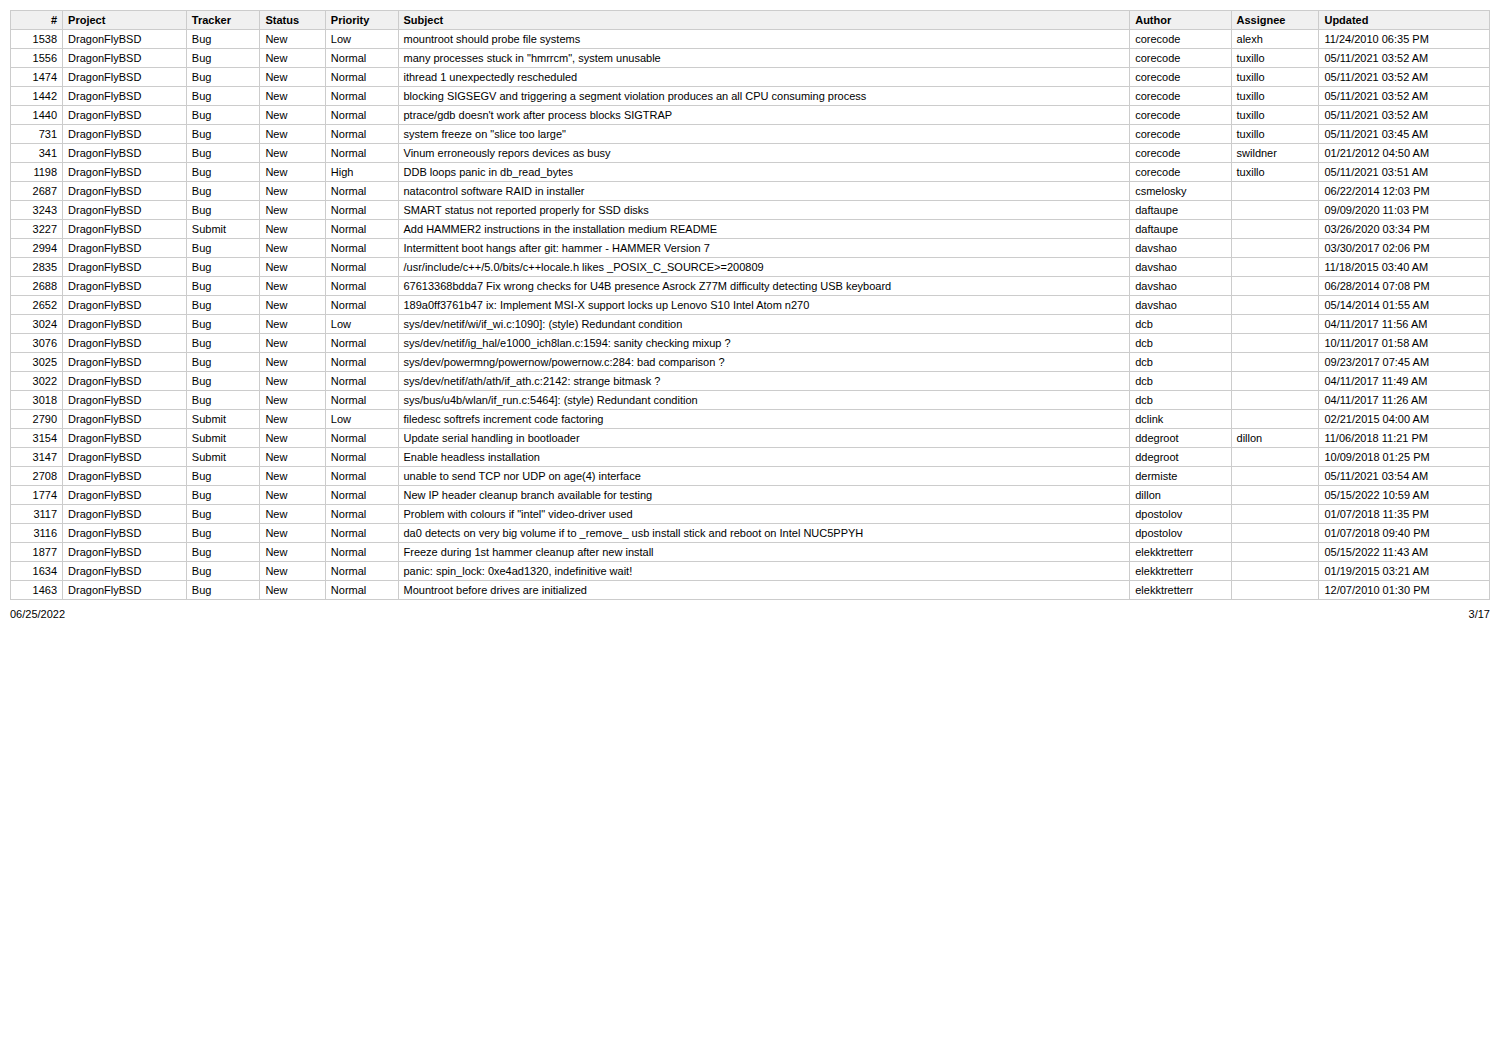| # | Project | Tracker | Status | Priority | Subject | Author | Assignee | Updated |
| --- | --- | --- | --- | --- | --- | --- | --- | --- |
| 1538 | DragonFlyBSD | Bug | New | Low | mountroot should probe file systems | corecode | alexh | 11/24/2010 06:35 PM |
| 1556 | DragonFlyBSD | Bug | New | Normal | many processes stuck in "hmrrcm", system unusable | corecode | tuxillo | 05/11/2021 03:52 AM |
| 1474 | DragonFlyBSD | Bug | New | Normal | ithread 1 unexpectedly rescheduled | corecode | tuxillo | 05/11/2021 03:52 AM |
| 1442 | DragonFlyBSD | Bug | New | Normal | blocking SIGSEGV and triggering a segment violation produces an all CPU consuming process | corecode | tuxillo | 05/11/2021 03:52 AM |
| 1440 | DragonFlyBSD | Bug | New | Normal | ptrace/gdb doesn't work after process blocks SIGTRAP | corecode | tuxillo | 05/11/2021 03:52 AM |
| 731 | DragonFlyBSD | Bug | New | Normal | system freeze on "slice too large" | corecode | tuxillo | 05/11/2021 03:45 AM |
| 341 | DragonFlyBSD | Bug | New | Normal | Vinum erroneously repors devices as busy | corecode | swildner | 01/21/2012 04:50 AM |
| 1198 | DragonFlyBSD | Bug | New | High | DDB loops panic in db_read_bytes | corecode | tuxillo | 05/11/2021 03:51 AM |
| 2687 | DragonFlyBSD | Bug | New | Normal | natacontrol software RAID in installer | csmelosky | | 06/22/2014 12:03 PM |
| 3243 | DragonFlyBSD | Bug | New | Normal | SMART status not reported properly for SSD disks | daftaupe | | 09/09/2020 11:03 PM |
| 3227 | DragonFlyBSD | Submit | New | Normal | Add HAMMER2 instructions in the installation medium README | daftaupe | | 03/26/2020 03:34 PM |
| 2994 | DragonFlyBSD | Bug | New | Normal | Intermittent boot hangs after git: hammer - HAMMER Version 7 | davshao | | 03/30/2017 02:06 PM |
| 2835 | DragonFlyBSD | Bug | New | Normal | /usr/include/c++/5.0/bits/c++locale.h likes _POSIX_C_SOURCE>=200809 | davshao | | 11/18/2015 03:40 AM |
| 2688 | DragonFlyBSD | Bug | New | Normal | 67613368bdda7 Fix wrong checks for U4B presence Asrock Z77M difficulty detecting USB keyboard | davshao | | 06/28/2014 07:08 PM |
| 2652 | DragonFlyBSD | Bug | New | Normal | 189a0ff3761b47 ix: Implement MSI-X support locks up Lenovo S10 Intel Atom n270 | davshao | | 05/14/2014 01:55 AM |
| 3024 | DragonFlyBSD | Bug | New | Low | sys/dev/netif/wi/if_wi.c:1090]: (style) Redundant condition | dcb | | 04/11/2017 11:56 AM |
| 3076 | DragonFlyBSD | Bug | New | Normal | sys/dev/netif/ig_hal/e1000_ich8lan.c:1594: sanity checking mixup ? | dcb | | 10/11/2017 01:58 AM |
| 3025 | DragonFlyBSD | Bug | New | Normal | sys/dev/powermng/powernow/powernow.c:284: bad comparison ? | dcb | | 09/23/2017 07:45 AM |
| 3022 | DragonFlyBSD | Bug | New | Normal | sys/dev/netif/ath/ath/if_ath.c:2142: strange bitmask ? | dcb | | 04/11/2017 11:49 AM |
| 3018 | DragonFlyBSD | Bug | New | Normal | sys/bus/u4b/wlan/if_run.c:5464]: (style) Redundant condition | dcb | | 04/11/2017 11:26 AM |
| 2790 | DragonFlyBSD | Submit | New | Low | filedesc softrefs increment code factoring | dclink | | 02/21/2015 04:00 AM |
| 3154 | DragonFlyBSD | Submit | New | Normal | Update serial handling in bootloader | ddegroot | dillon | 11/06/2018 11:21 PM |
| 3147 | DragonFlyBSD | Submit | New | Normal | Enable headless installation | ddegroot | | 10/09/2018 01:25 PM |
| 2708 | DragonFlyBSD | Bug | New | Normal | unable to send TCP nor UDP on age(4) interface | dermiste | | 05/11/2021 03:54 AM |
| 1774 | DragonFlyBSD | Bug | New | Normal | New IP header cleanup branch available for testing | dillon | | 05/15/2022 10:59 AM |
| 3117 | DragonFlyBSD | Bug | New | Normal | Problem with colours if "intel" video-driver used | dpostolov | | 01/07/2018 11:35 PM |
| 3116 | DragonFlyBSD | Bug | New | Normal | da0 detects on very big volume if to _remove_ usb install stick and reboot on Intel NUC5PPYH | dpostolov | | 01/07/2018 09:40 PM |
| 1877 | DragonFlyBSD | Bug | New | Normal | Freeze during 1st hammer cleanup after new install | elekktretterr | | 05/15/2022 11:43 AM |
| 1634 | DragonFlyBSD | Bug | New | Normal | panic: spin_lock: 0xe4ad1320, indefinitive wait! | elekktretterr | | 01/19/2015 03:21 AM |
| 1463 | DragonFlyBSD | Bug | New | Normal | Mountroot before drives are initialized | elekktretterr | | 12/07/2010 01:30 PM |
06/25/2022 3/17